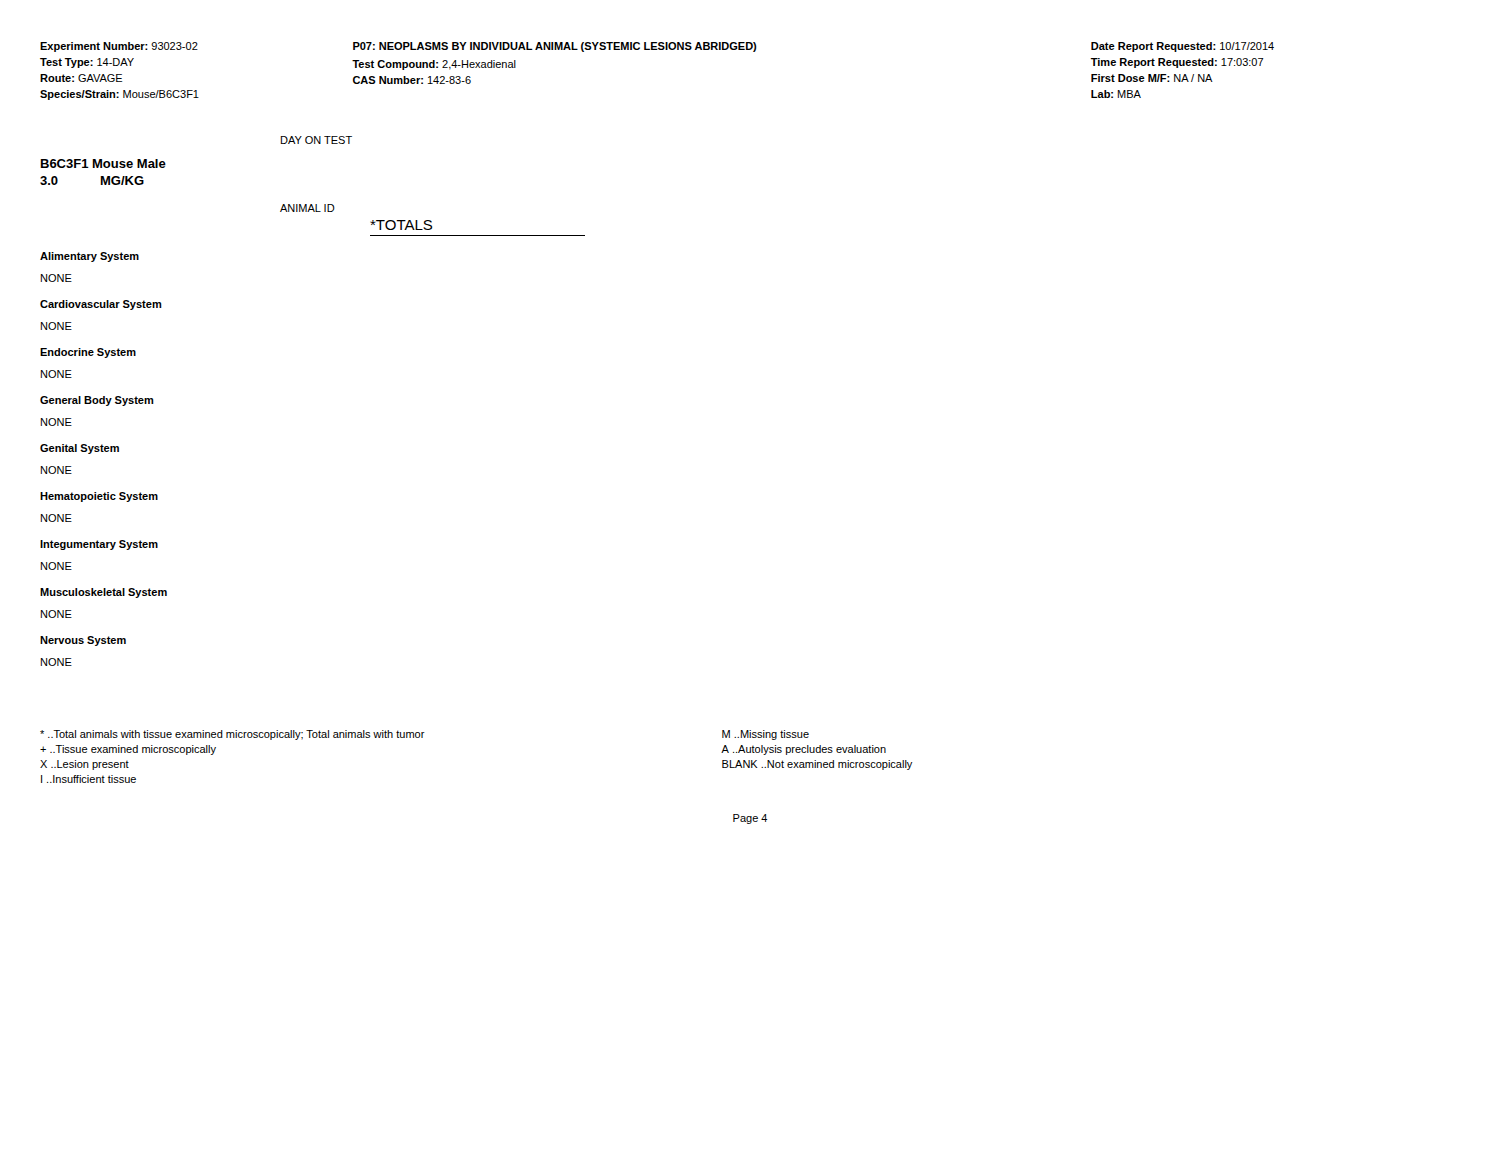Experiment Number: 93023-02
Test Type: 14-DAY
Route: GAVAGE
Species/Strain: Mouse/B6C3F1
P07: NEOPLASMS BY INDIVIDUAL ANIMAL (SYSTEMIC LESIONS ABRIDGED)
Test Compound: 2,4-Hexadienal
CAS Number: 142-83-6
Date Report Requested: 10/17/2014
Time Report Requested: 17:03:07
First Dose M/F: NA / NA
Lab: MBA
DAY ON TEST
B6C3F1 Mouse Male
3.0 MG/KG
ANIMAL ID
*TOTALS
Alimentary System
NONE
Cardiovascular System
NONE
Endocrine System
NONE
General Body System
NONE
Genital System
NONE
Hematopoietic System
NONE
Integumentary System
NONE
Musculoskeletal System
NONE
Nervous System
NONE
* ..Total animals with tissue examined microscopically; Total animals with tumor
+ ..Tissue examined microscopically
X ..Lesion present
I ..Insufficient tissue
M ..Missing tissue
A ..Autolysis precludes evaluation
BLANK ..Not examined microscopically
Page 4